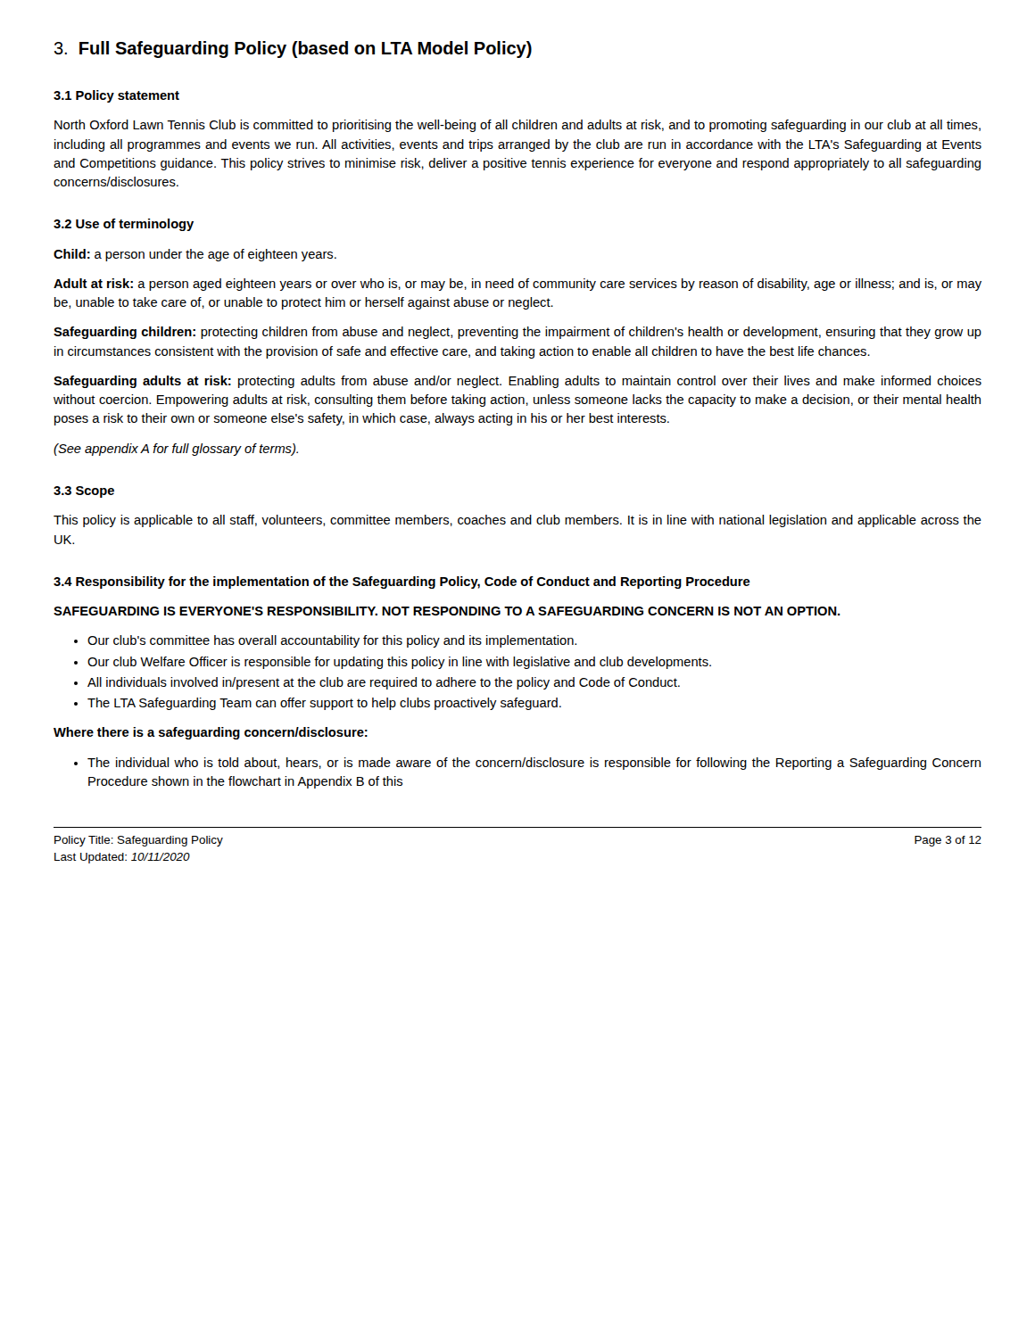3. Full Safeguarding Policy (based on LTA Model Policy)
3.1 Policy statement
North Oxford Lawn Tennis Club is committed to prioritising the well-being of all children and adults at risk, and to promoting safeguarding in our club at all times, including all programmes and events we run. All activities, events and trips arranged by the club are run in accordance with the LTA's Safeguarding at Events and Competitions guidance. This policy strives to minimise risk, deliver a positive tennis experience for everyone and respond appropriately to all safeguarding concerns/disclosures.
3.2 Use of terminology
Child: a person under the age of eighteen years.
Adult at risk: a person aged eighteen years or over who is, or may be, in need of community care services by reason of disability, age or illness; and is, or may be, unable to take care of, or unable to protect him or herself against abuse or neglect.
Safeguarding children: protecting children from abuse and neglect, preventing the impairment of children's health or development, ensuring that they grow up in circumstances consistent with the provision of safe and effective care, and taking action to enable all children to have the best life chances.
Safeguarding adults at risk: protecting adults from abuse and/or neglect. Enabling adults to maintain control over their lives and make informed choices without coercion. Empowering adults at risk, consulting them before taking action, unless someone lacks the capacity to make a decision, or their mental health poses a risk to their own or someone else's safety, in which case, always acting in his or her best interests.
(See appendix A for full glossary of terms).
3.3 Scope
This policy is applicable to all staff, volunteers, committee members, coaches and club members. It is in line with national legislation and applicable across the UK.
3.4 Responsibility for the implementation of the Safeguarding Policy, Code of Conduct and Reporting Procedure
SAFEGUARDING IS EVERYONE'S RESPONSIBILITY. NOT RESPONDING TO A SAFEGUARDING CONCERN IS NOT AN OPTION.
Our club's committee has overall accountability for this policy and its implementation.
Our club Welfare Officer is responsible for updating this policy in line with legislative and club developments.
All individuals involved in/present at the club are required to adhere to the policy and Code of Conduct.
The LTA Safeguarding Team can offer support to help clubs proactively safeguard.
Where there is a safeguarding concern/disclosure:
The individual who is told about, hears, or is made aware of the concern/disclosure is responsible for following the Reporting a Safeguarding Concern Procedure shown in the flowchart in Appendix B of this
Policy Title: Safeguarding Policy
Last Updated: 10/11/2020
Page 3 of 12